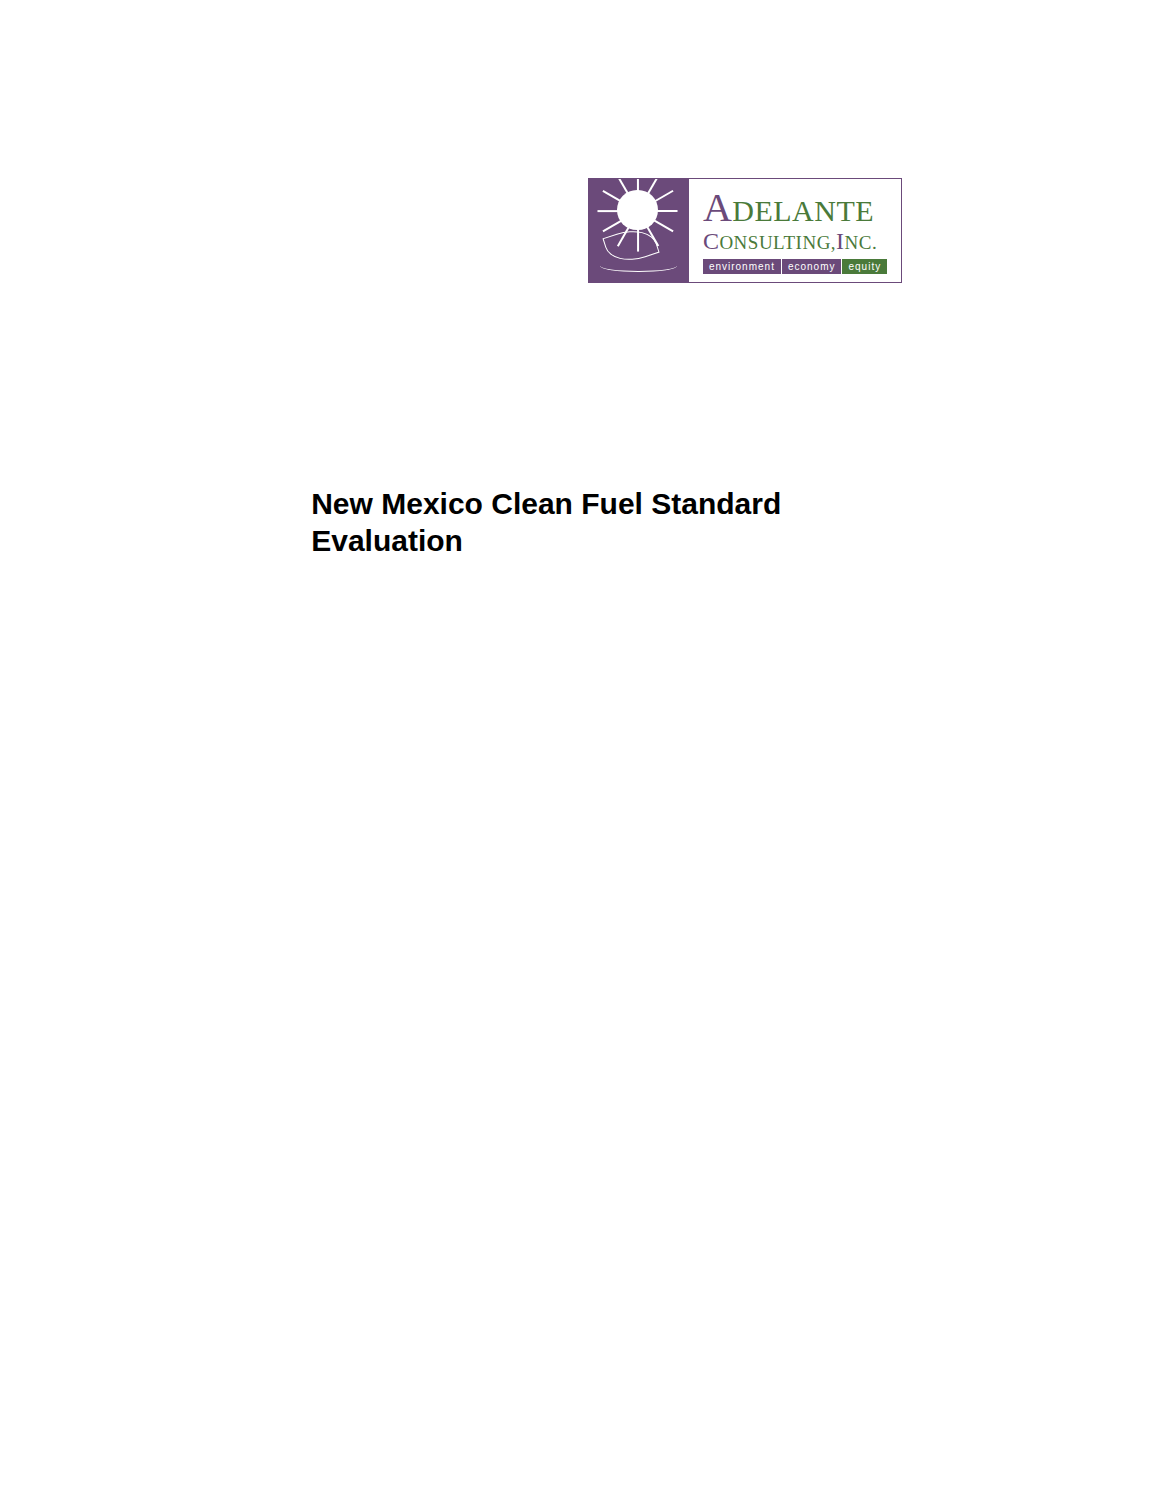ADELANTE
CONSULTING,INC.
environment economy equity
New Mexico Clean Fuel Standard Evaluation